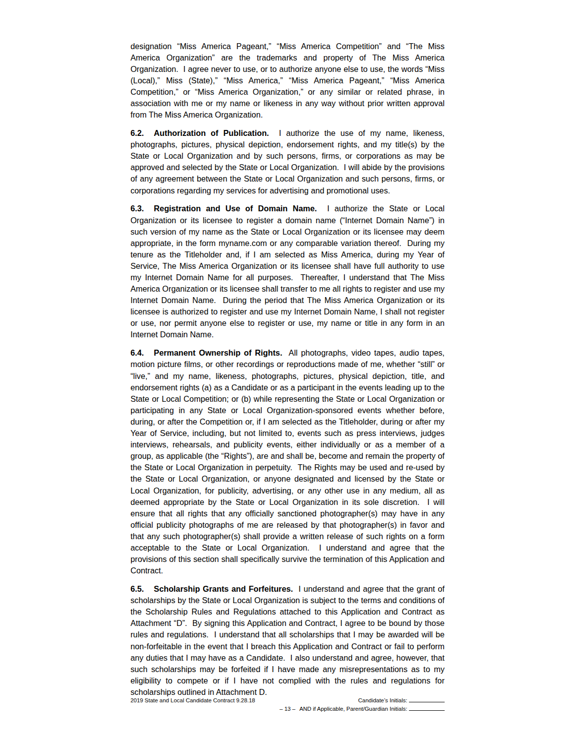designation “Miss America Pageant,” “Miss America Competition” and “The Miss America Organization” are the trademarks and property of The Miss America Organization. I agree never to use, or to authorize anyone else to use, the words “Miss (Local),” Miss (State),” “Miss America,” “Miss America Pageant,” “Miss America Competition,” or “Miss America Organization,” or any similar or related phrase, in association with me or my name or likeness in any way without prior written approval from The Miss America Organization.
6.2. Authorization of Publication. I authorize the use of my name, likeness, photographs, pictures, physical depiction, endorsement rights, and my title(s) by the State or Local Organization and by such persons, firms, or corporations as may be approved and selected by the State or Local Organization. I will abide by the provisions of any agreement between the State or Local Organization and such persons, firms, or corporations regarding my services for advertising and promotional uses.
6.3. Registration and Use of Domain Name. I authorize the State or Local Organization or its licensee to register a domain name (“Internet Domain Name”) in such version of my name as the State or Local Organization or its licensee may deem appropriate, in the form myname.com or any comparable variation thereof. During my tenure as the Titleholder and, if I am selected as Miss America, during my Year of Service, The Miss America Organization or its licensee shall have full authority to use my Internet Domain Name for all purposes. Thereafter, I understand that The Miss America Organization or its licensee shall transfer to me all rights to register and use my Internet Domain Name. During the period that The Miss America Organization or its licensee is authorized to register and use my Internet Domain Name, I shall not register or use, nor permit anyone else to register or use, my name or title in any form in an Internet Domain Name.
6.4. Permanent Ownership of Rights. All photographs, video tapes, audio tapes, motion picture films, or other recordings or reproductions made of me, whether “still” or “live,” and my name, likeness, photographs, pictures, physical depiction, title, and endorsement rights (a) as a Candidate or as a participant in the events leading up to the State or Local Competition; or (b) while representing the State or Local Organization or participating in any State or Local Organization-sponsored events whether before, during, or after the Competition or, if I am selected as the Titleholder, during or after my Year of Service, including, but not limited to, events such as press interviews, judges interviews, rehearsals, and publicity events, either individually or as a member of a group, as applicable (the “Rights”), are and shall be, become and remain the property of the State or Local Organization in perpetuity. The Rights may be used and re-used by the State or Local Organization, or anyone designated and licensed by the State or Local Organization, for publicity, advertising, or any other use in any medium, all as deemed appropriate by the State or Local Organization in its sole discretion. I will ensure that all rights that any officially sanctioned photographer(s) may have in any official publicity photographs of me are released by that photographer(s) in favor and that any such photographer(s) shall provide a written release of such rights on a form acceptable to the State or Local Organization. I understand and agree that the provisions of this section shall specifically survive the termination of this Application and Contract.
6.5. Scholarship Grants and Forfeitures. I understand and agree that the grant of scholarships by the State or Local Organization is subject to the terms and conditions of the Scholarship Rules and Regulations attached to this Application and Contract as Attachment “D”. By signing this Application and Contract, I agree to be bound by those rules and regulations. I understand that all scholarships that I may be awarded will be non-forfeitable in the event that I breach this Application and Contract or fail to perform any duties that I may have as a Candidate. I also understand and agree, however, that such scholarships may be forfeited if I have made any misrepresentations as to my eligibility to compete or if I have not complied with the rules and regulations for scholarships outlined in Attachment D.
2019 State and Local Candidate Contract 9.28.18
Candidate’s Initials:
AND if Applicable, Parent/Guardian Initials:
– 13 –